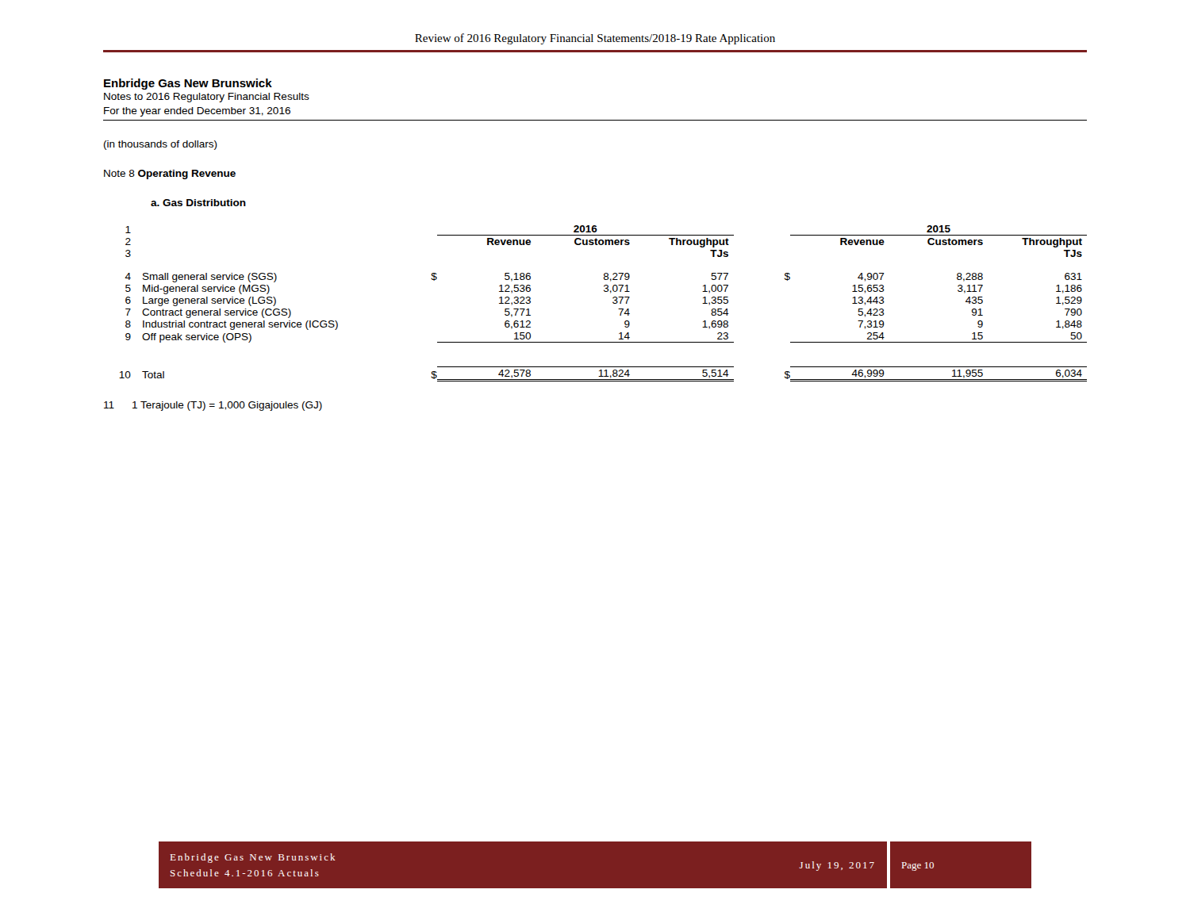Review of 2016 Regulatory Financial Statements/2018-19 Rate Application
Enbridge Gas New Brunswick
Notes to 2016 Regulatory Financial Results
For the year ended December 31, 2016
(in thousands of dollars)
Note 8 Operating Revenue
a. Gas Distribution
| 1 | | | 2016 | | | 2015 |
| 2 | | | Revenue | Customers | Throughput | | | Revenue | Customers | Throughput |
| 3 | | | | | TJs | | | | | TJs |
| 4 | Small general service (SGS) | $ | 5,186 | 8,279 | 577 | | $ | 4,907 | 8,288 | 631 |
| 5 | Mid-general service (MGS) | | 12,536 | 3,071 | 1,007 | | | 15,653 | 3,117 | 1,186 |
| 6 | Large general service (LGS) | | 12,323 | 377 | 1,355 | | | 13,443 | 435 | 1,529 |
| 7 | Contract general service (CGS) | | 5,771 | 74 | 854 | | | 5,423 | 91 | 790 |
| 8 | Industrial contract general service (ICGS) | | 6,612 | 9 | 1,698 | | | 7,319 | 9 | 1,848 |
| 9 | Off peak service (OPS) | | 150 | 14 | 23 | | | 254 | 15 | 50 |
| 10 | Total | $ | 42,578 | 11,824 | 5,514 | | $ | 46,999 | 11,955 | 6,034 |
111 Terajoule (TJ) = 1,000 Gigajoules (GJ)
Enbridge Gas New Brunswick
Schedule 4.1-2016 Actuals
July 19, 2017
Page 10